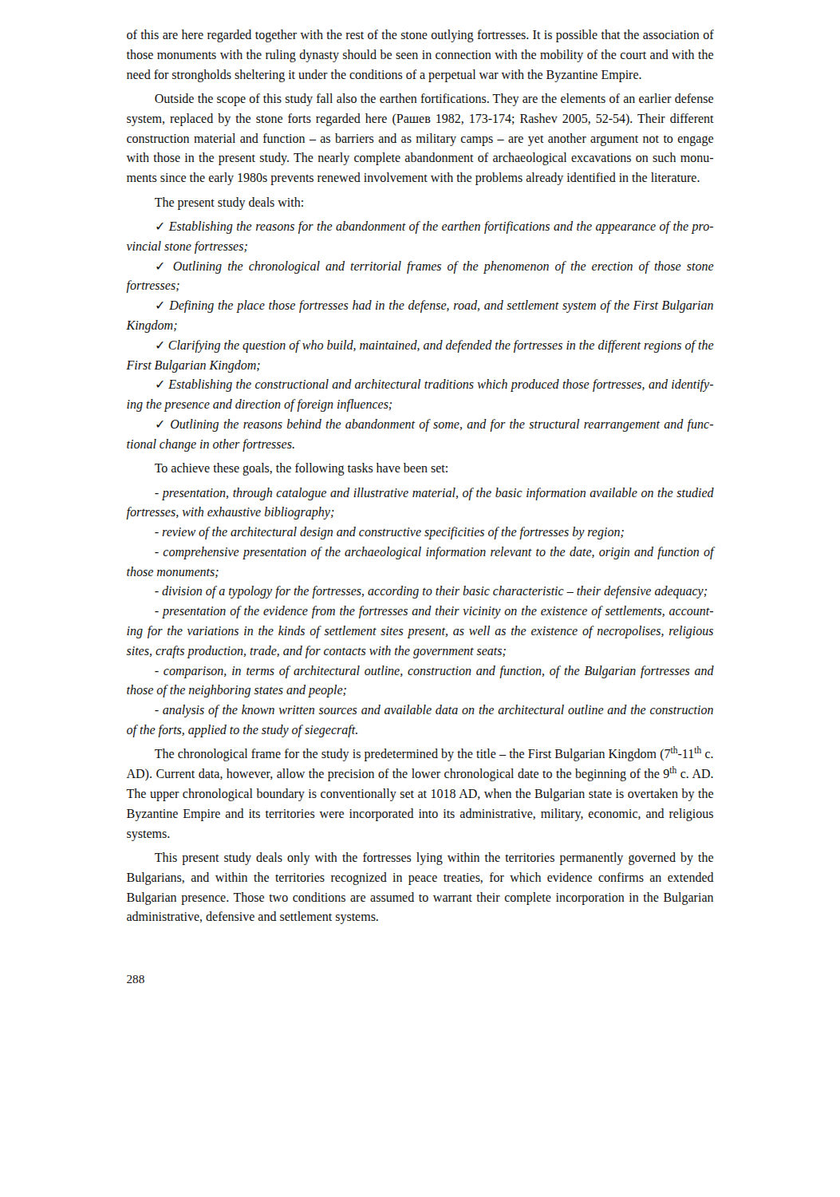of this are here regarded together with the rest of the stone outlying fortresses. It is possible that the association of those monuments with the ruling dynasty should be seen in connection with the mobility of the court and with the need for strongholds sheltering it under the conditions of a perpetual war with the Byzantine Empire.
Outside the scope of this study fall also the earthen fortifications. They are the elements of an earlier defense system, replaced by the stone forts regarded here (Рашев 1982, 173-174; Rashev 2005, 52-54). Their different construction material and function – as barriers and as military camps – are yet another argument not to engage with those in the present study. The nearly complete abandonment of archaeological excavations on such monuments since the early 1980s prevents renewed involvement with the problems already identified in the literature.
The present study deals with:
Establishing the reasons for the abandonment of the earthen fortifications and the appearance of the provincial stone fortresses;
Outlining the chronological and territorial frames of the phenomenon of the erection of those stone fortresses;
Defining the place those fortresses had in the defense, road, and settlement system of the First Bulgarian Kingdom;
Clarifying the question of who build, maintained, and defended the fortresses in the different regions of the First Bulgarian Kingdom;
Establishing the constructional and architectural traditions which produced those fortresses, and identifying the presence and direction of foreign influences;
Outlining the reasons behind the abandonment of some, and for the structural rearrangement and functional change in other fortresses.
To achieve these goals, the following tasks have been set:
presentation, through catalogue and illustrative material, of the basic information available on the studied fortresses, with exhaustive bibliography;
review of the architectural design and constructive specificities of the fortresses by region;
comprehensive presentation of the archaeological information relevant to the date, origin and function of those monuments;
division of a typology for the fortresses, according to their basic characteristic – their defensive adequacy;
presentation of the evidence from the fortresses and their vicinity on the existence of settlements, accounting for the variations in the kinds of settlement sites present, as well as the existence of necropolises, religious sites, crafts production, trade, and for contacts with the government seats;
comparison, in terms of architectural outline, construction and function, of the Bulgarian fortresses and those of the neighboring states and people;
analysis of the known written sources and available data on the architectural outline and the construction of the forts, applied to the study of siegecraft.
The chronological frame for the study is predetermined by the title – the First Bulgarian Kingdom (7th-11th c. AD). Current data, however, allow the precision of the lower chronological date to the beginning of the 9th c. AD. The upper chronological boundary is conventionally set at 1018 AD, when the Bulgarian state is overtaken by the Byzantine Empire and its territories were incorporated into its administrative, military, economic, and religious systems.
This present study deals only with the fortresses lying within the territories permanently governed by the Bulgarians, and within the territories recognized in peace treaties, for which evidence confirms an extended Bulgarian presence. Those two conditions are assumed to warrant their complete incorporation in the Bulgarian administrative, defensive and settlement systems.
288